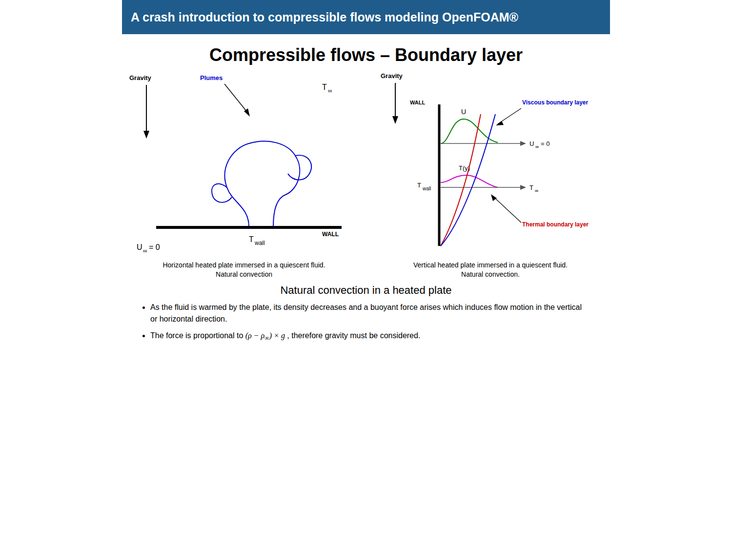A crash introduction to compressible flows modeling OpenFOAM®
Compressible flows – Boundary layer
Gravity Plumes T ∞ WALL T wall U ∞ = 0
Horizontal heated plate immersed in a quiescent fluid.
Natural convection
Gravity WALL Viscous boundary layer U U ∞ = 0 T(y) T ∞ T wall Thermal boundary layer
Vertical heated plate immersed in a quiescent fluid.
Natural convection.
Natural convection in a heated plate
As the fluid is warmed by the plate, its density decreases and a buoyant force arises which induces flow motion in the vertical or horizontal direction.
The force is proportional to (ρ − ρ∞) × g , therefore gravity must be considered.